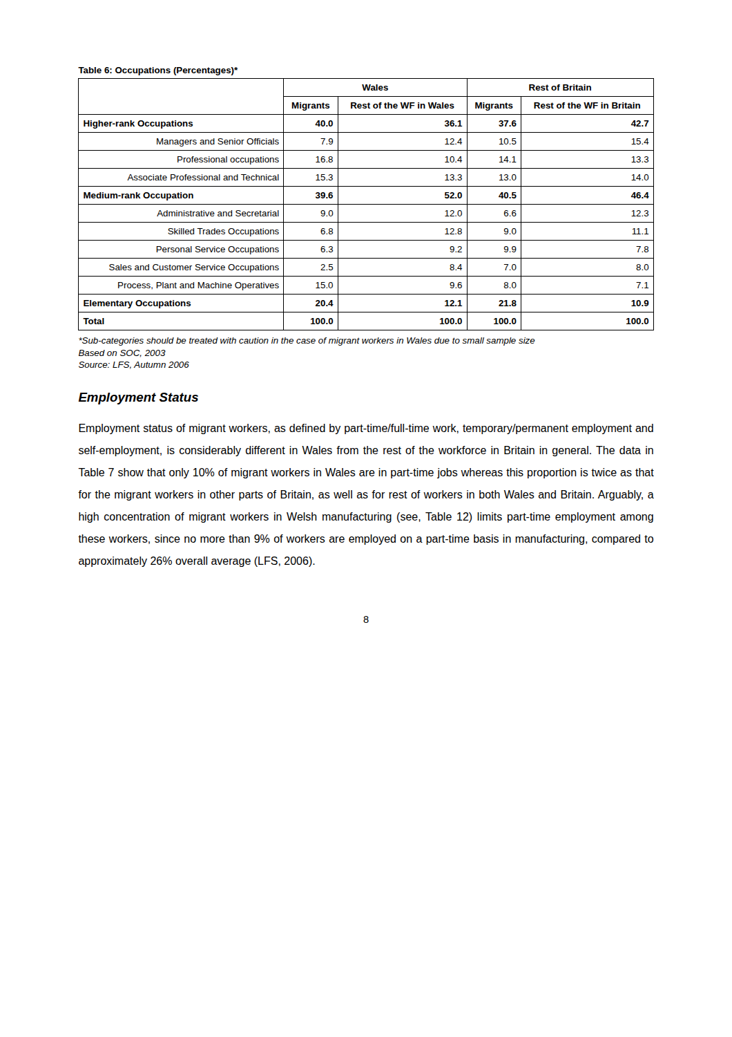Table 6: Occupations (Percentages)*
| | Wales | Rest of Britain |
| --- | --- | --- |
| Migrants | Rest of the WF in Wales | Migrants | Rest of the WF in Britain |
| Higher-rank Occupations | 40.0 | 36.1 | 37.6 | 42.7 |
| Managers and Senior Officials | 7.9 | 12.4 | 10.5 | 15.4 |
| Professional occupations | 16.8 | 10.4 | 14.1 | 13.3 |
| Associate Professional and Technical | 15.3 | 13.3 | 13.0 | 14.0 |
| Medium-rank Occupation | 39.6 | 52.0 | 40.5 | 46.4 |
| Administrative and Secretarial | 9.0 | 12.0 | 6.6 | 12.3 |
| Skilled Trades Occupations | 6.8 | 12.8 | 9.0 | 11.1 |
| Personal Service Occupations | 6.3 | 9.2 | 9.9 | 7.8 |
| Sales and Customer Service Occupations | 2.5 | 8.4 | 7.0 | 8.0 |
| Process, Plant and Machine Operatives | 15.0 | 9.6 | 8.0 | 7.1 |
| Elementary Occupations | 20.4 | 12.1 | 21.8 | 10.9 |
| Total | 100.0 | 100.0 | 100.0 | 100.0 |
*Sub-categories should be treated with caution in the case of migrant workers in Wales due to small sample size
Based on SOC, 2003
Source: LFS, Autumn 2006
Employment Status
Employment status of migrant workers, as defined by part-time/full-time work, temporary/permanent employment and self-employment, is considerably different in Wales from the rest of the workforce in Britain in general. The data in Table 7 show that only 10% of migrant workers in Wales are in part-time jobs whereas this proportion is twice as that for the migrant workers in other parts of Britain, as well as for rest of workers in both Wales and Britain. Arguably, a high concentration of migrant workers in Welsh manufacturing (see, Table 12) limits part-time employment among these workers, since no more than 9% of workers are employed on a part-time basis in manufacturing, compared to approximately 26% overall average (LFS, 2006).
8